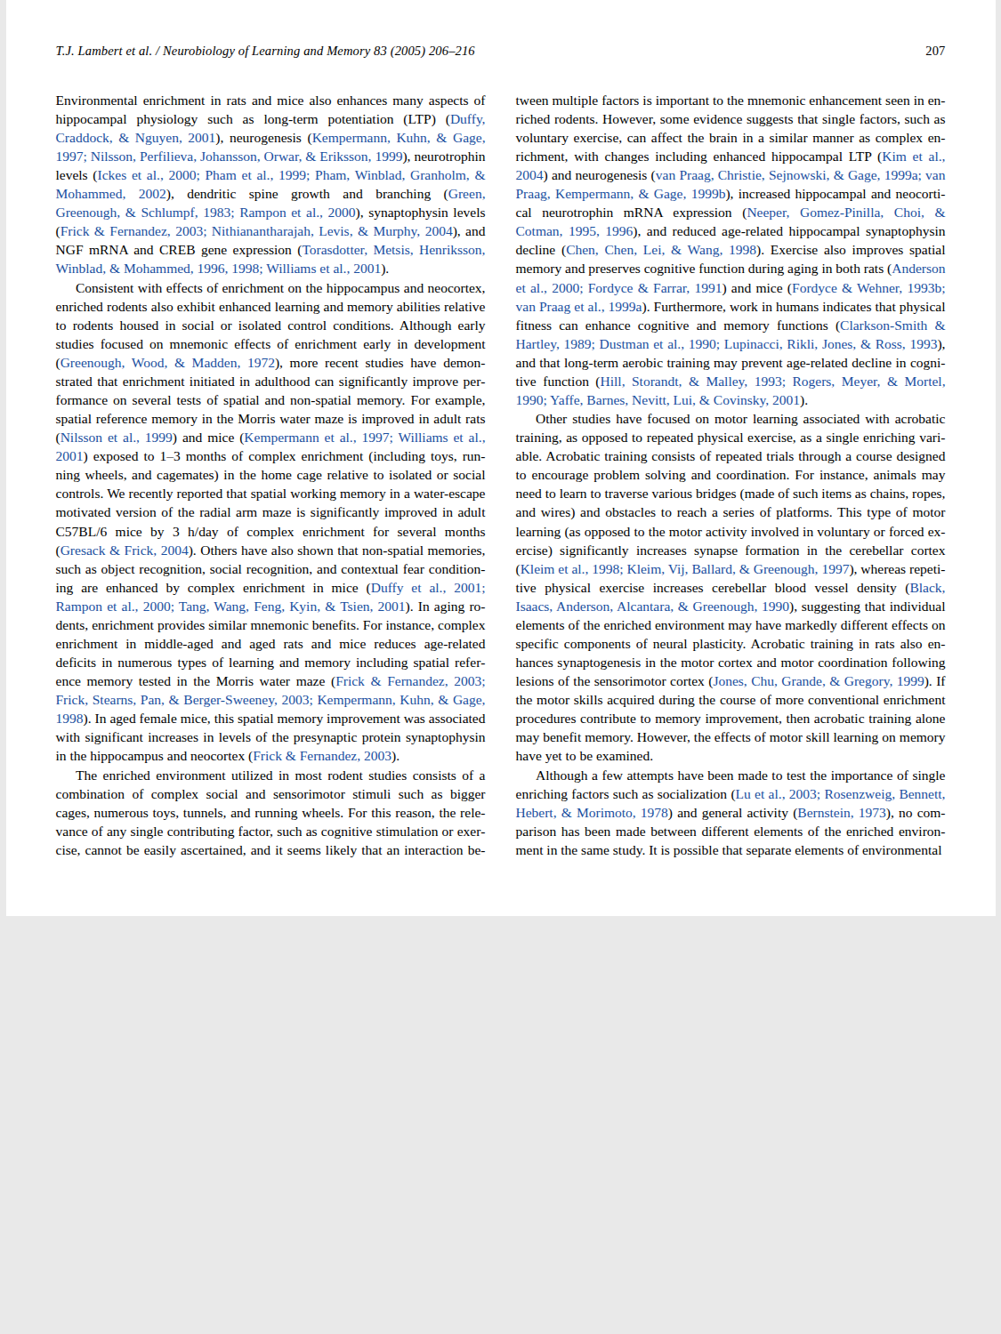T.J. Lambert et al. / Neurobiology of Learning and Memory 83 (2005) 206–216 207
Environmental enrichment in rats and mice also enhances many aspects of hippocampal physiology such as long-term potentiation (LTP) (Duffy, Craddock, & Nguyen, 2001), neurogenesis (Kempermann, Kuhn, & Gage, 1997; Nilsson, Perfilieva, Johansson, Orwar, & Eriksson, 1999), neurotrophin levels (Ickes et al., 2000; Pham et al., 1999; Pham, Winblad, Granholm, & Mohammed, 2002), dendritic spine growth and branching (Green, Greenough, & Schlumpf, 1983; Rampon et al., 2000), synaptophysin levels (Frick & Fernandez, 2003; Nithianantharajah, Levis, & Murphy, 2004), and NGF mRNA and CREB gene expression (Torasdotter, Metsis, Henriksson, Winblad, & Mohammed, 1996, 1998; Williams et al., 2001).
Consistent with effects of enrichment on the hippocampus and neocortex, enriched rodents also exhibit enhanced learning and memory abilities relative to rodents housed in social or isolated control conditions. Although early studies focused on mnemonic effects of enrichment early in development (Greenough, Wood, & Madden, 1972), more recent studies have demonstrated that enrichment initiated in adulthood can significantly improve performance on several tests of spatial and non-spatial memory. For example, spatial reference memory in the Morris water maze is improved in adult rats (Nilsson et al., 1999) and mice (Kempermann et al., 1997; Williams et al., 2001) exposed to 1–3 months of complex enrichment (including toys, running wheels, and cagemates) in the home cage relative to isolated or social controls. We recently reported that spatial working memory in a water-escape motivated version of the radial arm maze is significantly improved in adult C57BL/6 mice by 3 h/day of complex enrichment for several months (Gresack & Frick, 2004). Others have also shown that non-spatial memories, such as object recognition, social recognition, and contextual fear conditioning are enhanced by complex enrichment in mice (Duffy et al., 2001; Rampon et al., 2000; Tang, Wang, Feng, Kyin, & Tsien, 2001). In aging rodents, enrichment provides similar mnemonic benefits. For instance, complex enrichment in middle-aged and aged rats and mice reduces age-related deficits in numerous types of learning and memory including spatial reference memory tested in the Morris water maze (Frick & Fernandez, 2003; Frick, Stearns, Pan, & Berger-Sweeney, 2003; Kempermann, Kuhn, & Gage, 1998). In aged female mice, this spatial memory improvement was associated with significant increases in levels of the presynaptic protein synaptophysin in the hippocampus and neocortex (Frick & Fernandez, 2003).
The enriched environment utilized in most rodent studies consists of a combination of complex social and sensorimotor stimuli such as bigger cages, numerous toys, tunnels, and running wheels. For this reason, the relevance of any single contributing factor, such as cognitive stimulation or exercise, cannot be easily ascertained, and it seems likely that an interaction between multiple factors is important to the mnemonic enhancement seen in enriched rodents. However, some evidence suggests that single factors, such as voluntary exercise, can affect the brain in a similar manner as complex enrichment, with changes including enhanced hippocampal LTP (Kim et al., 2004) and neurogenesis (van Praag, Christie, Sejnowski, & Gage, 1999a; van Praag, Kempermann, & Gage, 1999b), increased hippocampal and neocortical neurotrophin mRNA expression (Neeper, Gomez-Pinilla, Choi, & Cotman, 1995, 1996), and reduced age-related hippocampal synaptophysin decline (Chen, Chen, Lei, & Wang, 1998). Exercise also improves spatial memory and preserves cognitive function during aging in both rats (Anderson et al., 2000; Fordyce & Farrar, 1991) and mice (Fordyce & Wehner, 1993b; van Praag et al., 1999a). Furthermore, work in humans indicates that physical fitness can enhance cognitive and memory functions (Clarkson-Smith & Hartley, 1989; Dustman et al., 1990; Lupinacci, Rikli, Jones, & Ross, 1993), and that long-term aerobic training may prevent age-related decline in cognitive function (Hill, Storandt, & Malley, 1993; Rogers, Meyer, & Mortel, 1990; Yaffe, Barnes, Nevitt, Lui, & Covinsky, 2001).
Other studies have focused on motor learning associated with acrobatic training, as opposed to repeated physical exercise, as a single enriching variable. Acrobatic training consists of repeated trials through a course designed to encourage problem solving and coordination. For instance, animals may need to learn to traverse various bridges (made of such items as chains, ropes, and wires) and obstacles to reach a series of platforms. This type of motor learning (as opposed to the motor activity involved in voluntary or forced exercise) significantly increases synapse formation in the cerebellar cortex (Kleim et al., 1998; Kleim, Vij, Ballard, & Greenough, 1997), whereas repetitive physical exercise increases cerebellar blood vessel density (Black, Isaacs, Anderson, Alcantara, & Greenough, 1990), suggesting that individual elements of the enriched environment may have markedly different effects on specific components of neural plasticity. Acrobatic training in rats also enhances synaptogenesis in the motor cortex and motor coordination following lesions of the sensorimotor cortex (Jones, Chu, Grande, & Gregory, 1999). If the motor skills acquired during the course of more conventional enrichment procedures contribute to memory improvement, then acrobatic training alone may benefit memory. However, the effects of motor skill learning on memory have yet to be examined.
Although a few attempts have been made to test the importance of single enriching factors such as socialization (Lu et al., 2003; Rosenzweig, Bennett, Hebert, & Morimoto, 1978) and general activity (Bernstein, 1973), no comparison has been made between different elements of the enriched environment in the same study. It is possible that separate elements of environmental